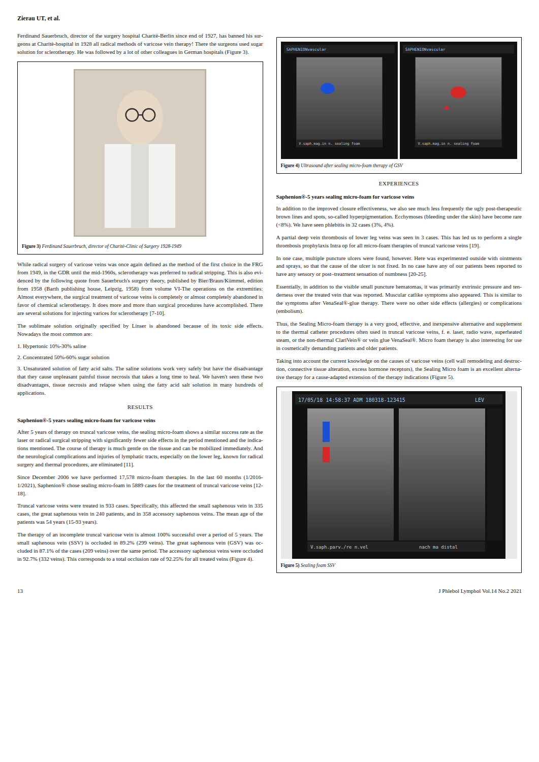Zierau UT, et al.
Ferdinand Sauerbruch, director of the surgery hospital Charitè-Berlin since end of 1927, has banned his surgeons at Charitè-hospital in 1928 all radical methods of varicose vein therapy! There the surgeons used sugar solution for sclerotherapy. He was followed by a lot of other colleagues in German hospitals (Figure 3).
Figure 3) Ferdinand Sauerbruch, director of Charitè-Clinic of Surgery 1928-1949
While radical surgery of varicose veins was once again defined as the method of the first choice in the FRG from 1949, in the GDR until the mid-1960s, sclerotherapy was preferred to radical stripping. This is also evidenced by the following quote from Sauerbruch's surgery theory, published by Bier/Braun/Kümmel, edition from 1958 (Barth publishing house, Leipzig, 1958) from volume VI-The operations on the extremities: Almost everywhere, the surgical treatment of varicose veins is completely or almost completely abandoned in favor of chemical sclerotherapy. It does more and more than surgical procedures have accomplished. There are several solutions for injecting varices for sclerotherapy [7-10].
The sublimate solution originally specified by Linser is abandoned because of its toxic side effects. Nowadays the most common are:
1. Hypertonic 10%-30% saline
2. Concentrated 50%-60% sugar solution
3. Unsaturated solution of fatty acid salts. The saline solutions work very safely but have the disadvantage that they cause unpleasant painful tissue necrosis that takes a long time to heal. We haven't seen these two disadvantages, tissue necrosis and relapse when using the fatty acid salt solution in many hundreds of applications.
Results
Saphenion®-5 years sealing micro-foam for varicose veins
After 5 years of therapy on truncal varicose veins, the sealing micro-foam shows a similar success rate as the laser or radical surgical stripping with significantly fewer side effects in the period mentioned and the indications mentioned. The course of therapy is much gentle on the tissue and can be mobilized immediately. And the neurological complications and injuries of lymphatic tracts, especially on the lower leg, known for radical surgery and thermal procedures, are eliminated [11].
Since December 2006 we have performed 17,578 micro-foam therapies. In the last 60 months (1/2016-1/2021), Saphenion® chose sealing micro-foam in 5889 cases for the treatment of truncal varicose veins [12-18].
Truncal varicose veins were treated in 933 cases. Specifically, this affected the small saphenous vein in 335 cases, the great saphenous vein in 240 patients, and in 358 accessory saphenous veins. The mean age of the patients was 54 years (15-93 years).
The therapy of an incomplete truncal varicose vein is almost 100% successful over a period of 5 years. The small saphenous vein (SSV) is occluded in 89.2% (299 veins). The great saphenous vein (GSV) was occluded in 87.1% of the cases (209 veins) over the same period. The accessory saphenous veins were occluded in 92.7% (332 veins). This corresponds to a total occlusion rate of 92.25% for all treated veins (Figure 4).
Figure 4) Ultrasound after sealing micro-foam therapy of GSV
Experiences
Saphenion®-5 years sealing micro-foam for varicose veins
In addition to the improved closure effectiveness, we also see much less frequently the ugly post-therapeutic brown lines and spots, so-called hyperpigmentation. Ecchymoses (bleeding under the skin) have become rare (<8%). We have seen phlebitis in 32 cases (3%, 4%).
A partial deep vein thrombosis of lower leg veins was seen in 3 cases. This has led us to perform a single thrombosis prophylaxis Intra op for all micro-foam therapies of truncal varicose veins [19].
In one case, multiple puncture ulcers were found, however. Here was experimented outside with ointments and sprays, so that the cause of the ulcer is not fixed. In no case have any of our patients been reported to have any sensory or post–treatment sensation of numbness [20-25].
Essentially, in addition to the visible small puncture hematomas, it was primarily extrinsic pressure and tenderness over the treated vein that was reported. Muscular catlike symptoms also appeared. This is similar to the symptoms after VenaSeal®-glue therapy. There were no other side effects (allergies) or complications (embolism).
Thus, the Sealing Micro-foam therapy is a very good, effective, and inexpensive alternative and supplement to the thermal catheter procedures often used in truncal varicose veins, f. e. laser, radio wave, superheated steam, or the non-thermal ClariVein® or vein glue VenaSeal®. Micro foam therapy is also interesting for use in cosmetically demanding patients and older patients.
Taking into account the current knowledge on the causes of varicose veins (cell wall remodeling and destruction, connective tissue alteration, excess hormone receptors), the Sealing Micro foam is an excellent alternative therapy for a cause-adapted extension of the therapy indications (Figure 5).
Figure 5) Sealing foam SSV
13
J Phlebol Lymphol Vol.14 No.2 2021